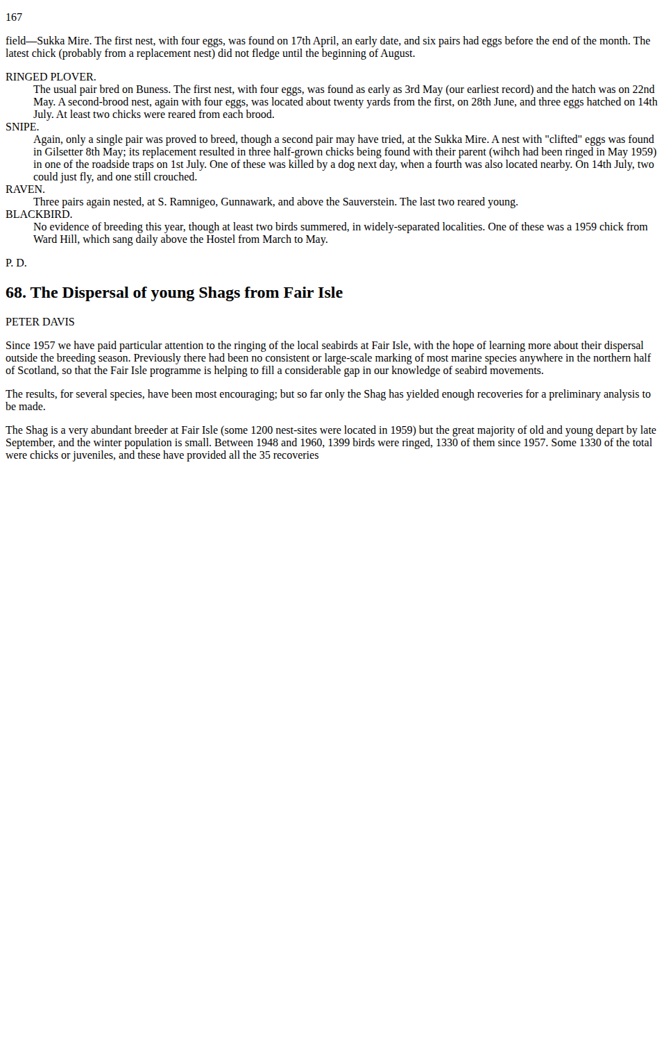167
field—Sukka Mire. The first nest, with four eggs, was found on 17th April, an early date, and six pairs had eggs before the end of the month. The latest chick (probably from a replacement nest) did not fledge until the beginning of August.
RINGED PLOVER.
The usual pair bred on Buness. The first nest, with four eggs, was found as early as 3rd May (our earliest record) and the hatch was on 22nd May. A second-brood nest, again with four eggs, was located about twenty yards from the first, on 28th June, and three eggs hatched on 14th July. At least two chicks were reared from each brood.
SNIPE.
Again, only a single pair was proved to breed, though a second pair may have tried, at the Sukka Mire. A nest with "clifted" eggs was found in Gilsetter 8th May; its replacement resulted in three half-grown chicks being found with their parent (wihch had been ringed in May 1959) in one of the roadside traps on 1st July. One of these was killed by a dog next day, when a fourth was also located nearby. On 14th July, two could just fly, and one still crouched.
RAVEN.
Three pairs again nested, at S. Ramnigeo, Gunnawark, and above the Sauverstein. The last two reared young.
BLACKBIRD.
No evidence of breeding this year, though at least two birds summered, in widely-separated localities. One of these was a 1959 chick from Ward Hill, which sang daily above the Hostel from March to May.
P. D.
68. The Dispersal of young Shags from Fair Isle
PETER DAVIS
Since 1957 we have paid particular attention to the ringing of the local seabirds at Fair Isle, with the hope of learning more about their dispersal outside the breeding season. Previously there had been no consistent or large-scale marking of most marine species anywhere in the northern half of Scotland, so that the Fair Isle programme is helping to fill a considerable gap in our knowledge of seabird movements.
The results, for several species, have been most encouraging; but so far only the Shag has yielded enough recoveries for a preliminary analysis to be made.
The Shag is a very abundant breeder at Fair Isle (some 1200 nest-sites were located in 1959) but the great majority of old and young depart by late September, and the winter population is small. Between 1948 and 1960, 1399 birds were ringed, 1330 of them since 1957. Some 1330 of the total were chicks or juveniles, and these have provided all the 35 recoveries